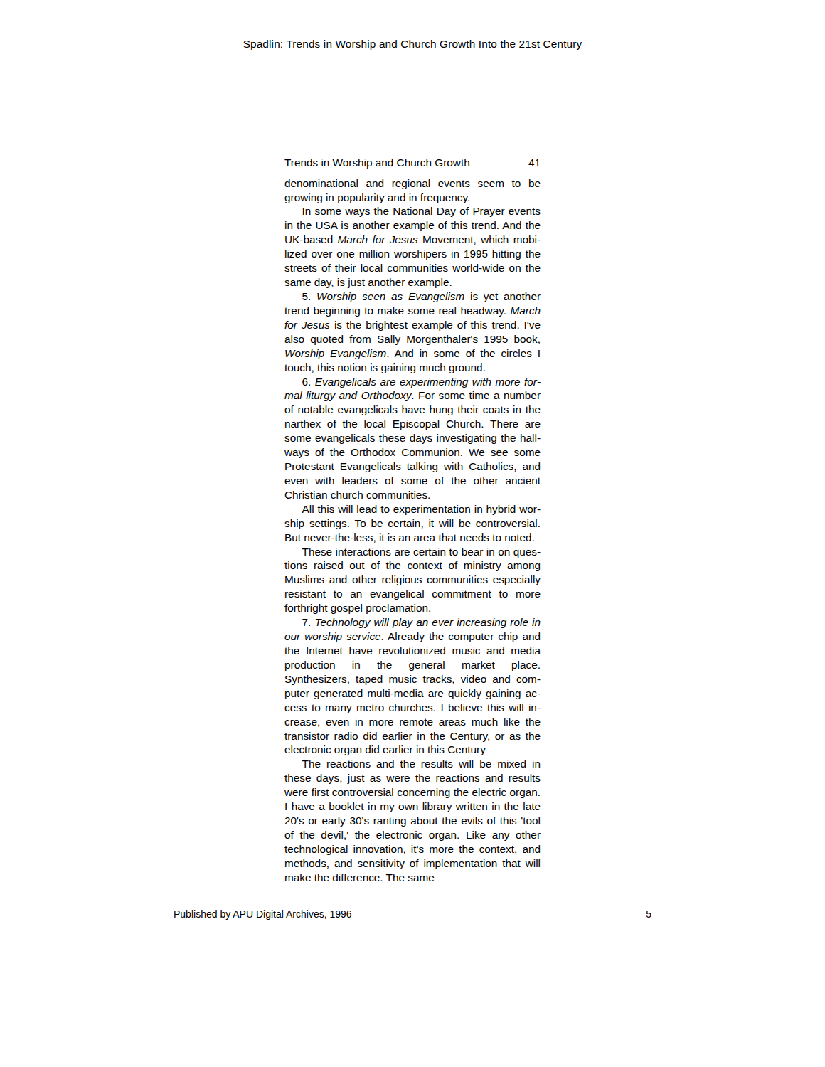Spadlin: Trends in Worship and Church Growth Into the 21st Century
Trends in Worship and Church Growth 41
denominational and regional events seem to be growing in popularity and in frequency.
In some ways the National Day of Prayer events in the USA is another example of this trend. And the UK-based March for Jesus Movement, which mobilized over one million worshipers in 1995 hitting the streets of their local communities world-wide on the same day, is just another example.
5. Worship seen as Evangelism is yet another trend beginning to make some real headway. March for Jesus is the brightest example of this trend. I've also quoted from Sally Morgenthaler's 1995 book, Worship Evangelism. And in some of the circles I touch, this notion is gaining much ground.
6. Evangelicals are experimenting with more formal liturgy and Orthodoxy. For some time a number of notable evangelicals have hung their coats in the narthex of the local Episcopal Church. There are some evangelicals these days investigating the hallways of the Orthodox Communion. We see some Protestant Evangelicals talking with Catholics, and even with leaders of some of the other ancient Christian church communities.
All this will lead to experimentation in hybrid worship settings. To be certain, it will be controversial. But never-the-less, it is an area that needs to noted.
These interactions are certain to bear in on questions raised out of the context of ministry among Muslims and other religious communities especially resistant to an evangelical commitment to more forthright gospel proclamation.
7. Technology will play an ever increasing role in our worship service. Already the computer chip and the Internet have revolutionized music and media production in the general market place. Synthesizers, taped music tracks, video and computer generated multi-media are quickly gaining access to many metro churches. I believe this will increase, even in more remote areas much like the transistor radio did earlier in the Century, or as the electronic organ did earlier in this Century
The reactions and the results will be mixed in these days, just as were the reactions and results were first controversial concerning the electric organ. I have a booklet in my own library written in the late 20's or early 30's ranting about the evils of this 'tool of the devil,' the electronic organ. Like any other technological innovation, it's more the context, and methods, and sensitivity of implementation that will make the difference. The same
Published by APU Digital Archives, 1996 5